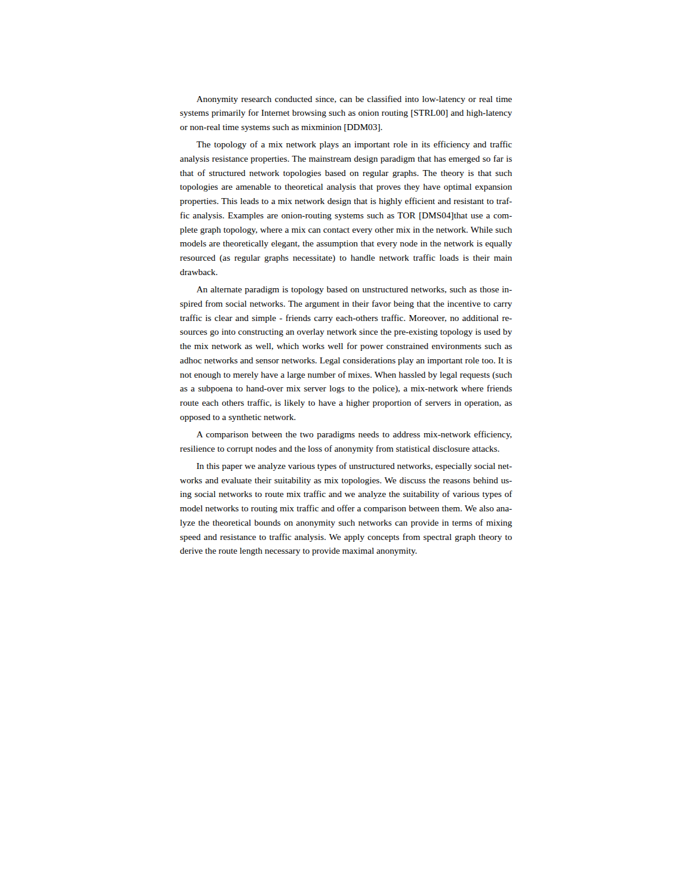Anonymity research conducted since, can be classified into low-latency or real time systems primarily for Internet browsing such as onion routing [STRL00] and high-latency or non-real time systems such as mixminion [DDM03].
The topology of a mix network plays an important role in its efficiency and traffic analysis resistance properties. The mainstream design paradigm that has emerged so far is that of structured network topologies based on regular graphs. The theory is that such topologies are amenable to theoretical analysis that proves they have optimal expansion properties. This leads to a mix network design that is highly efficient and resistant to traffic analysis. Examples are onion-routing systems such as TOR [DMS04]that use a complete graph topology, where a mix can contact every other mix in the network. While such models are theoretically elegant, the assumption that every node in the network is equally resourced (as regular graphs necessitate) to handle network traffic loads is their main drawback.
An alternate paradigm is topology based on unstructured networks, such as those inspired from social networks. The argument in their favor being that the incentive to carry traffic is clear and simple - friends carry each-others traffic. Moreover, no additional resources go into constructing an overlay network since the pre-existing topology is used by the mix network as well, which works well for power constrained environments such as adhoc networks and sensor networks. Legal considerations play an important role too. It is not enough to merely have a large number of mixes. When hassled by legal requests (such as a subpoena to hand-over mix server logs to the police), a mix-network where friends route each others traffic, is likely to have a higher proportion of servers in operation, as opposed to a synthetic network.
A comparison between the two paradigms needs to address mix-network efficiency, resilience to corrupt nodes and the loss of anonymity from statistical disclosure attacks.
In this paper we analyze various types of unstructured networks, especially social networks and evaluate their suitability as mix topologies. We discuss the reasons behind using social networks to route mix traffic and we analyze the suitability of various types of model networks to routing mix traffic and offer a comparison between them. We also analyze the theoretical bounds on anonymity such networks can provide in terms of mixing speed and resistance to traffic analysis. We apply concepts from spectral graph theory to derive the route length necessary to provide maximal anonymity.